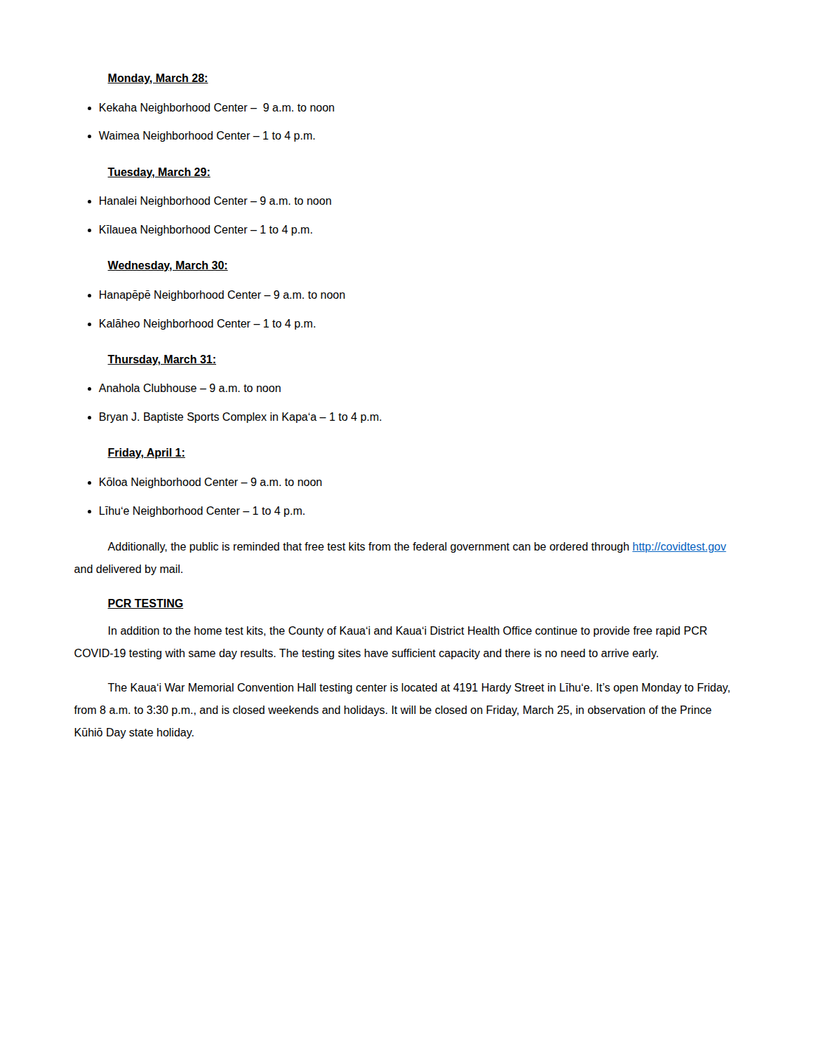Monday, March 28:
Kekaha Neighborhood Center – 9 a.m. to noon
Waimea Neighborhood Center – 1 to 4 p.m.
Tuesday, March 29:
Hanalei Neighborhood Center – 9 a.m. to noon
Kīlauea Neighborhood Center – 1 to 4 p.m.
Wednesday, March 30:
Hanapēpē Neighborhood Center – 9 a.m. to noon
Kalāheo Neighborhood Center – 1 to 4 p.m.
Thursday, March 31:
Anahola Clubhouse – 9 a.m. to noon
Bryan J. Baptiste Sports Complex in Kapaʻa – 1 to 4 p.m.
Friday, April 1:
Kōloa Neighborhood Center – 9 a.m. to noon
Līhuʻe Neighborhood Center – 1 to 4 p.m.
Additionally, the public is reminded that free test kits from the federal government can be ordered through http://covidtest.gov and delivered by mail.
PCR TESTING
In addition to the home test kits, the County of Kauaʻi and Kauaʻi District Health Office continue to provide free rapid PCR COVID-19 testing with same day results. The testing sites have sufficient capacity and there is no need to arrive early.
The Kauaʻi War Memorial Convention Hall testing center is located at 4191 Hardy Street in Līhuʻe. It’s open Monday to Friday, from 8 a.m. to 3:30 p.m., and is closed weekends and holidays. It will be closed on Friday, March 25, in observation of the Prince Kūhiō Day state holiday.